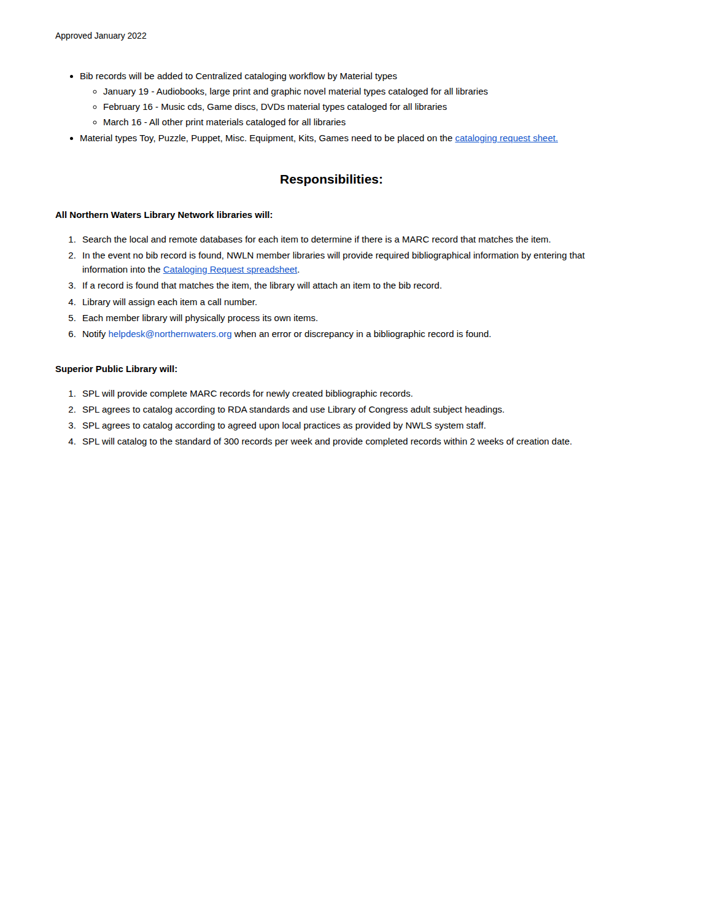Approved January 2022
Bib records will be added to Centralized cataloging workflow by Material types
January 19 - Audiobooks, large print and graphic novel material types cataloged for all libraries
February 16 - Music cds, Game discs, DVDs material types cataloged for all libraries
March 16 - All other print materials cataloged for all libraries
Material types Toy, Puzzle, Puppet, Misc. Equipment, Kits, Games need to be placed on the cataloging request sheet.
Responsibilities:
All Northern Waters Library Network libraries will:
Search the local and remote databases for each item to determine if there is a MARC record that matches the item.
In the event no bib record is found, NWLN member libraries will provide required bibliographical information by entering that information into the Cataloging Request spreadsheet.
If a record is found that matches the item, the library will attach an item to the bib record.
Library will assign each item a call number.
Each member library will physically process its own items.
Notify helpdesk@northernwaters.org when an error or discrepancy in a bibliographic record is found.
Superior Public Library will:
SPL will provide complete MARC records for newly created bibliographic records.
SPL agrees to catalog according to RDA standards and use Library of Congress adult subject headings.
SPL agrees to catalog according to agreed upon local practices as provided by NWLS system staff.
SPL will catalog to the standard of 300 records per week and provide completed records within 2 weeks of creation date.